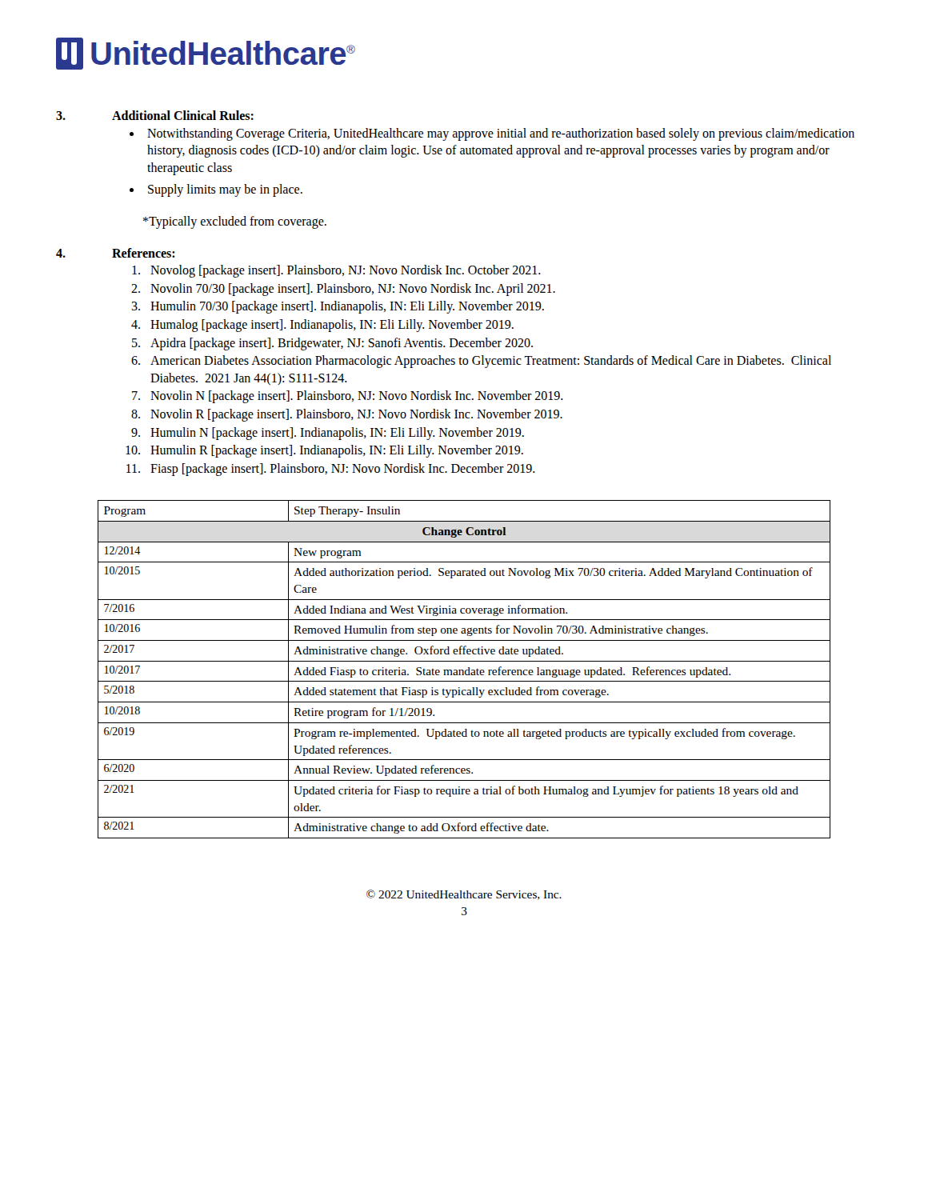UnitedHealthcare®
3.
Additional Clinical Rules:
Notwithstanding Coverage Criteria, UnitedHealthcare may approve initial and re-authorization based solely on previous claim/medication history, diagnosis codes (ICD-10) and/or claim logic. Use of automated approval and re-approval processes varies by program and/or therapeutic class
Supply limits may be in place.
*Typically excluded from coverage.
4.
References:
Novolog [package insert]. Plainsboro, NJ: Novo Nordisk Inc. October 2021.
Novolin 70/30 [package insert]. Plainsboro, NJ: Novo Nordisk Inc. April 2021.
Humulin 70/30 [package insert]. Indianapolis, IN: Eli Lilly. November 2019.
Humalog [package insert]. Indianapolis, IN: Eli Lilly. November 2019.
Apidra [package insert]. Bridgewater, NJ: Sanofi Aventis. December 2020.
American Diabetes Association Pharmacologic Approaches to Glycemic Treatment: Standards of Medical Care in Diabetes. Clinical Diabetes. 2021 Jan 44(1): S111-S124.
Novolin N [package insert]. Plainsboro, NJ: Novo Nordisk Inc. November 2019.
Novolin R [package insert]. Plainsboro, NJ: Novo Nordisk Inc. November 2019.
Humulin N [package insert]. Indianapolis, IN: Eli Lilly. November 2019.
Humulin R [package insert]. Indianapolis, IN: Eli Lilly. November 2019.
Fiasp [package insert]. Plainsboro, NJ: Novo Nordisk Inc. December 2019.
| Program | Step Therapy- Insulin |
| Change Control |
| 12/2014 | New program |
| 10/2015 | Added authorization period. Separated out Novolog Mix 70/30 criteria. Added Maryland Continuation of Care |
| 7/2016 | Added Indiana and West Virginia coverage information. |
| 10/2016 | Removed Humulin from step one agents for Novolin 70/30. Administrative changes. |
| 2/2017 | Administrative change. Oxford effective date updated. |
| 10/2017 | Added Fiasp to criteria. State mandate reference language updated. References updated. |
| 5/2018 | Added statement that Fiasp is typically excluded from coverage. |
| 10/2018 | Retire program for 1/1/2019. |
| 6/2019 | Program re-implemented. Updated to note all targeted products are typically excluded from coverage. Updated references. |
| 6/2020 | Annual Review. Updated references. |
| 2/2021 | Updated criteria for Fiasp to require a trial of both Humalog and Lyumjev for patients 18 years old and older. |
| 8/2021 | Administrative change to add Oxford effective date. |
© 2022 UnitedHealthcare Services, Inc.
3